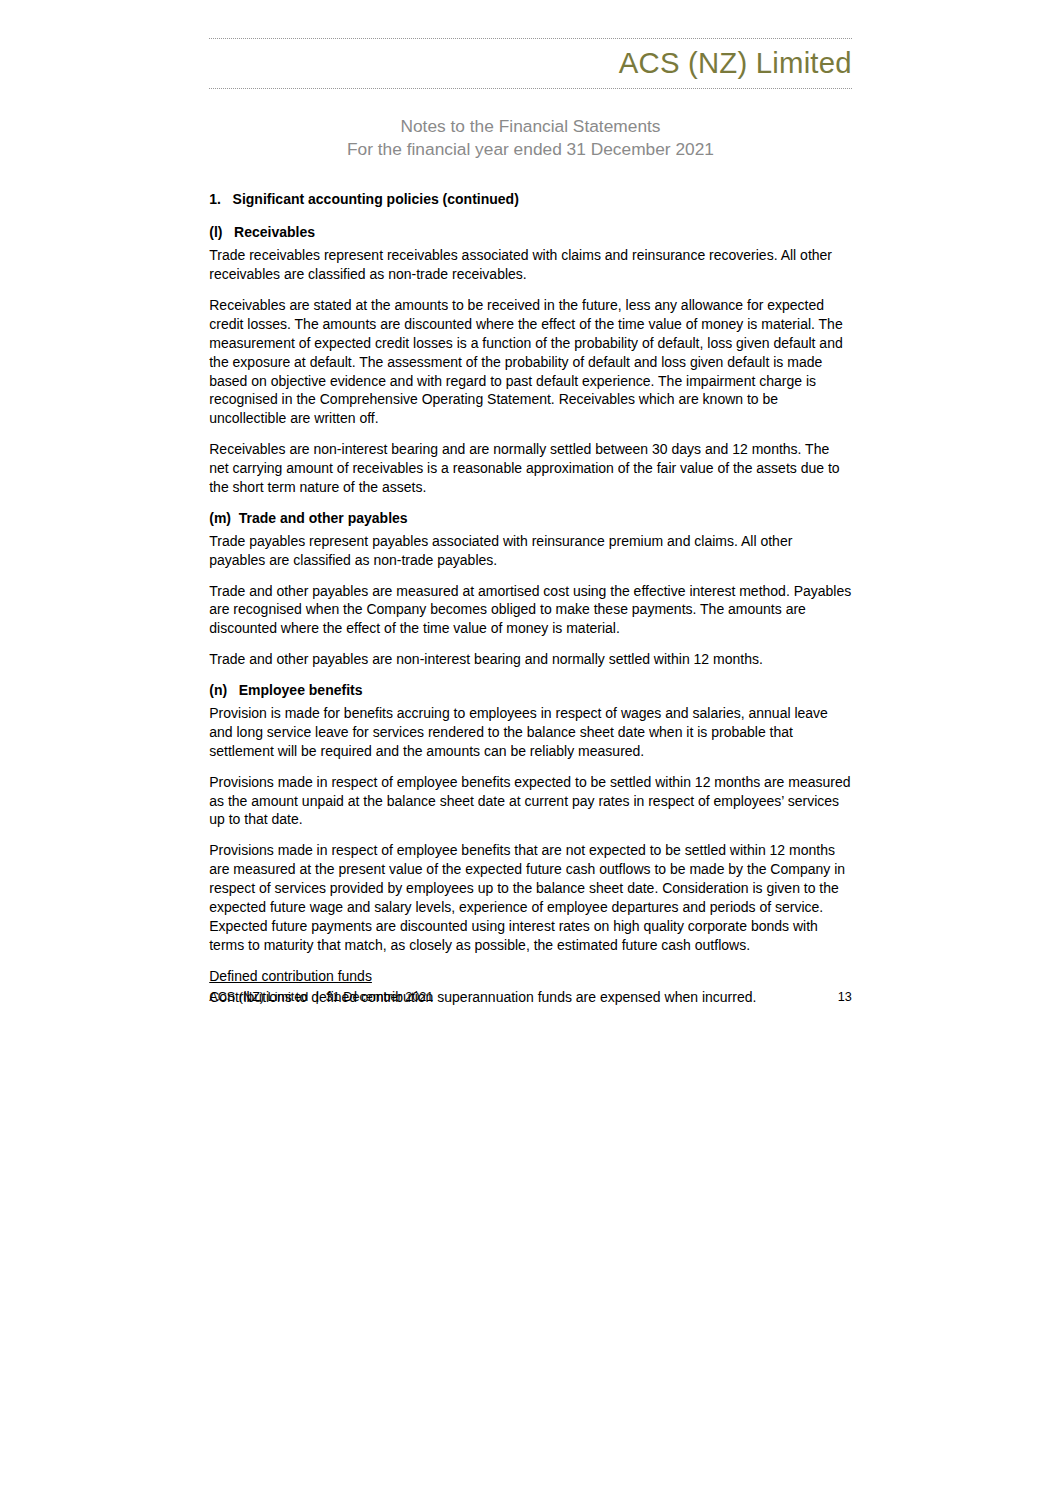ACS (NZ) Limited
Notes to the Financial Statements
For the financial year ended 31 December 2021
1. Significant accounting policies (continued)
(l) Receivables
Trade receivables represent receivables associated with claims and reinsurance recoveries. All other receivables are classified as non-trade receivables.
Receivables are stated at the amounts to be received in the future, less any allowance for expected credit losses. The amounts are discounted where the effect of the time value of money is material. The measurement of expected credit losses is a function of the probability of default, loss given default and the exposure at default. The assessment of the probability of default and loss given default is made based on objective evidence and with regard to past default experience. The impairment charge is recognised in the Comprehensive Operating Statement. Receivables which are known to be uncollectible are written off.
Receivables are non-interest bearing and are normally settled between 30 days and 12 months. The net carrying amount of receivables is a reasonable approximation of the fair value of the assets due to the short term nature of the assets.
(m) Trade and other payables
Trade payables represent payables associated with reinsurance premium and claims. All other payables are classified as non-trade payables.
Trade and other payables are measured at amortised cost using the effective interest method. Payables are recognised when the Company becomes obliged to make these payments. The amounts are discounted where the effect of the time value of money is material.
Trade and other payables are non-interest bearing and normally settled within 12 months.
(n) Employee benefits
Provision is made for benefits accruing to employees in respect of wages and salaries, annual leave and long service leave for services rendered to the balance sheet date when it is probable that settlement will be required and the amounts can be reliably measured.
Provisions made in respect of employee benefits expected to be settled within 12 months are measured as the amount unpaid at the balance sheet date at current pay rates in respect of employees’ services up to that date.
Provisions made in respect of employee benefits that are not expected to be settled within 12 months are measured at the present value of the expected future cash outflows to be made by the Company in respect of services provided by employees up to the balance sheet date. Consideration is given to the expected future wage and salary levels, experience of employee departures and periods of service. Expected future payments are discounted using interest rates on high quality corporate bonds with terms to maturity that match, as closely as possible, the estimated future cash outflows.
Defined contribution funds
Contributions to defined contribution superannuation funds are expensed when incurred.
ACS (NZ) Limited | 31 December 2021 13